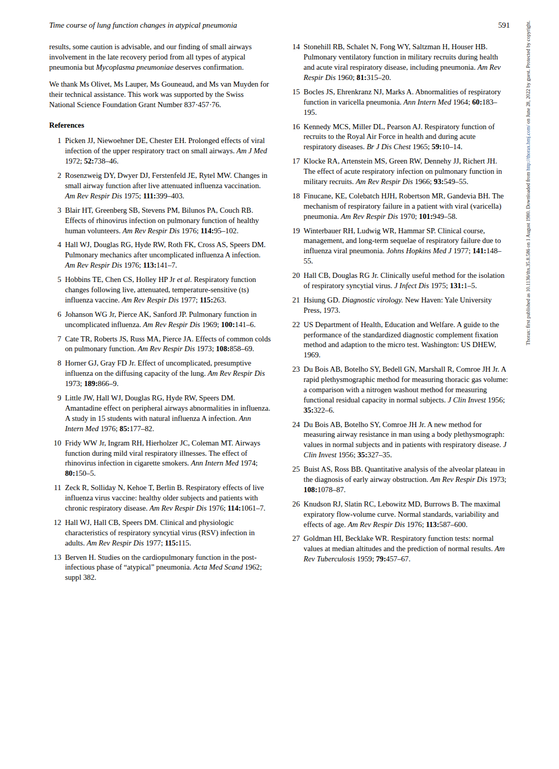Thorax: first published as 10.1136/thx.35.8.586 on 1 August 1980. Downloaded from http://thorax.bmj.com/ on June 28, 2022 by guest. Protected by copyright.
Time course of lung function changes in atypical pneumonia 591
results, some caution is advisable, and our finding of small airways involvement in the late recovery period from all types of atypical pneumonia but Mycoplasma pneumoniae deserves confirmation.
We thank Ms Olivet, Ms Lauper, Ms Gouneaud, and Ms van Muyden for their technical assistance. This work was supported by the Swiss National Science Foundation Grant Number 837·457·76.
References
Picken JJ, Niewoehner DE, Chester EH. Prolonged effects of viral infection of the upper respiratory tract on small airways. Am J Med 1972; 52: 738–46.
Rosenzweig DY, Dwyer DJ, Ferstenfeld JE, Rytel MW. Changes in small airway function after live attenuated influenza vaccination. Am Rev Respir Dis 1975; 111: 399–403.
Blair HT, Greenberg SB, Stevens PM, Bilunos PA, Couch RB. Effects of rhinovirus infection on pulmonary function of healthy human volunteers. Am Rev Respir Dis 1976; 114: 95–102.
Hall WJ, Douglas RG, Hyde RW, Roth FK, Cross AS, Speers DM. Pulmonary mechanics after uncomplicated influenza A infection. Am Rev Respir Dis 1976; 113: 141–7.
Hobbins TE, Chen CS, Holley HP Jr et al. Respiratory function changes following live, attenuated, temperature-sensitive (ts) influenza vaccine. Am Rev Respir Dis 1977; 115: 263.
Johanson WG Jr, Pierce AK, Sanford JP. Pulmonary function in uncomplicated influenza. Am Rev Respir Dis 1969; 100: 141–6.
Cate TR, Roberts JS, Russ MA, Pierce JA. Effects of common colds on pulmonary function. Am Rev Respir Dis 1973; 108: 858–69.
Horner GJ, Gray FD Jr. Effect of uncomplicated, presumptive influenza on the diffusing capacity of the lung. Am Rev Respir Dis 1973; 189: 866–9.
Little JW, Hall WJ, Douglas RG, Hyde RW, Speers DM. Amantadine effect on peripheral airways abnormalities in influenza. A study in 15 students with natural influenza A infection. Ann Intern Med 1976; 85: 177–82.
Fridy WW Jr, Ingram RH, Hierholzer JC, Coleman MT. Airways function during mild viral respiratory illnesses. The effect of rhinovirus infection in cigarette smokers. Ann Intern Med 1974; 80: 150–5.
Zeck R, Solliday N, Kehoe T, Berlin B. Respiratory effects of live influenza virus vaccine: healthy older subjects and patients with chronic respiratory disease. Am Rev Respir Dis 1976; 114: 1061–7.
Hall WJ, Hall CB, Speers DM. Clinical and physiologic characteristics of respiratory syncytial virus (RSV) infection in adults. Am Rev Respir Dis 1977; 115: 115.
Berven H. Studies on the cardiopulmonary function in the post-infectious phase of “atypical” pneumonia. Acta Med Scand 1962; suppl 382.
Stonehill RB, Schalet N, Fong WY, Saltzman H, Houser HB. Pulmonary ventilatory function in military recruits during health and acute viral respiratory disease, including pneumonia. Am Rev Respir Dis 1960; 81: 315–20.
Bocles JS, Ehrenkranz NJ, Marks A. Abnormalities of respiratory function in varicella pneumonia. Ann Intern Med 1964; 60: 183–195.
Kennedy MCS, Miller DL, Pearson AJ. Respiratory function of recruits to the Royal Air Force in health and during acute respiratory diseases. Br J Dis Chest 1965; 59: 10–14.
Klocke RA, Artenstein MS, Green RW, Dennehy JJ, Richert JH. The effect of acute respiratory infection on pulmonary function in military recruits. Am Rev Respir Dis 1966; 93: 549–55.
Finucane, KE, Colebatch HJH, Robertson MR, Gandevia BH. The mechanism of respiratory failure in a patient with viral (varicella) pneumonia. Am Rev Respir Dis 1970; 101: 949–58.
Winterbauer RH, Ludwig WR, Hammar SP. Clinical course, management, and long-term sequelae of respiratory failure due to influenza viral pneumonia. Johns Hopkins Med J 1977; 141: 148–55.
Hall CB, Douglas RG Jr. Clinically useful method for the isolation of respiratory syncytial virus. J Infect Dis 1975; 131: 1–5.
Hsiung GD. Diagnostic virology. New Haven: Yale University Press, 1973.
US Department of Health, Education and Welfare. A guide to the performance of the standardized diagnostic complement fixation method and adaption to the micro test. Washington: US DHEW, 1969.
Du Bois AB, Botelho SY, Bedell GN, Marshall R, Comroe JH Jr. A rapid plethysmographic method for measuring thoracic gas volume: a comparison with a nitrogen washout method for measuring functional residual capacity in normal subjects. J Clin Invest 1956; 35: 322–6.
Du Bois AB, Botelho SY, Comroe JH Jr. A new method for measuring airway resistance in man using a body plethysmograph: values in normal subjects and in patients with respiratory disease. J Clin Invest 1956; 35: 327–35.
Buist AS, Ross BB. Quantitative analysis of the alveolar plateau in the diagnosis of early airway obstruction. Am Rev Respir Dis 1973; 108: 1078–87.
Knudson RJ, Slatin RC, Lebowitz MD, Burrows B. The maximal expiratory flow-volume curve. Normal standards, variability and effects of age. Am Rev Respir Dis 1976; 113: 587–600.
Goldman HI, Becklake WR. Respiratory function tests: normal values at median altitudes and the prediction of normal results. Am Rev Tuberculosis 1959; 79: 457–67.